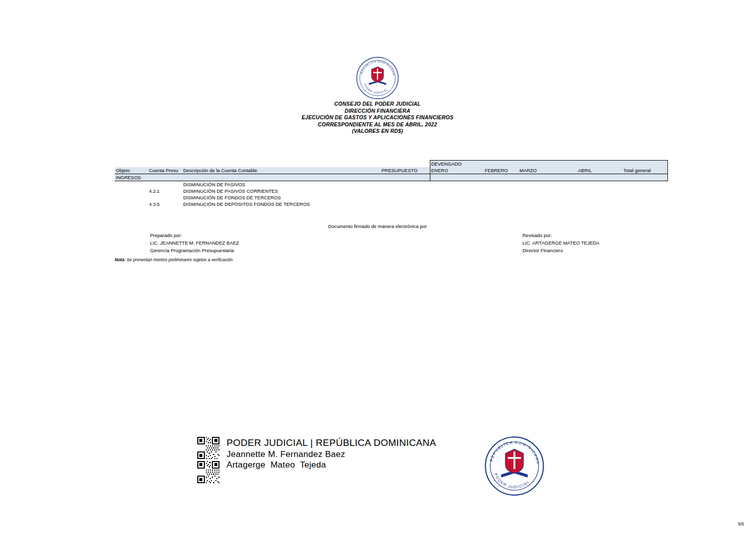REPÚBLICA DOMINICANA PODER JUDICIAL
CONSEJO DEL PODER JUDICIAL
DIRECCIÓN FINANCIERA
EJECUCIÒN DE GASTOS Y APLICACIONES FINANCIEROS
CORRESPONDIENTE AL MES DE ABRIL, 2022
(VALORES EN RD$)
| | DEVENGADO |
| Objeto | Cuenta Presu | Descripción de la Cuenta Contable | PRESUPUESTO | ENERO | FEBRERO | MARZO | ABRIL | Total general |
| INGRESOS | | | | | | | | |
| | | DISMINUCIÒN DE PASIVOS | | | | | | |
| | 4.2.1 | DISMINUCIÒN DE PASIVOS CORRIENTES | | | | | | |
| | | DISMINUCIÒN DE FONDOS DE TERCEROS | | | | | | |
| | 4.3.5 | DISMINUCIÒN DE DEPÒSITOS FONDOS DE TERCEROS | | | | | | |
Documento firmado de manera electrónica por
Preparado por:
LIC. JEANNETTE M. FERNANDEZ BAEZ
Gerencia Programación Presupuestaria
Revisado por:
LIC. ARTAGERGE MATEO TEJEDA
Director Financiero
Nota: Se presentan montos preliminares sujetos a verificación
PODER JUDICIAL | REPÚBLICA DOMINICANA
Jeannette M. Fernandez Baez
Artagerge Mateo Tejeda
REPÚBLICA DOMINICANA PODER JUDICIAL
6/6